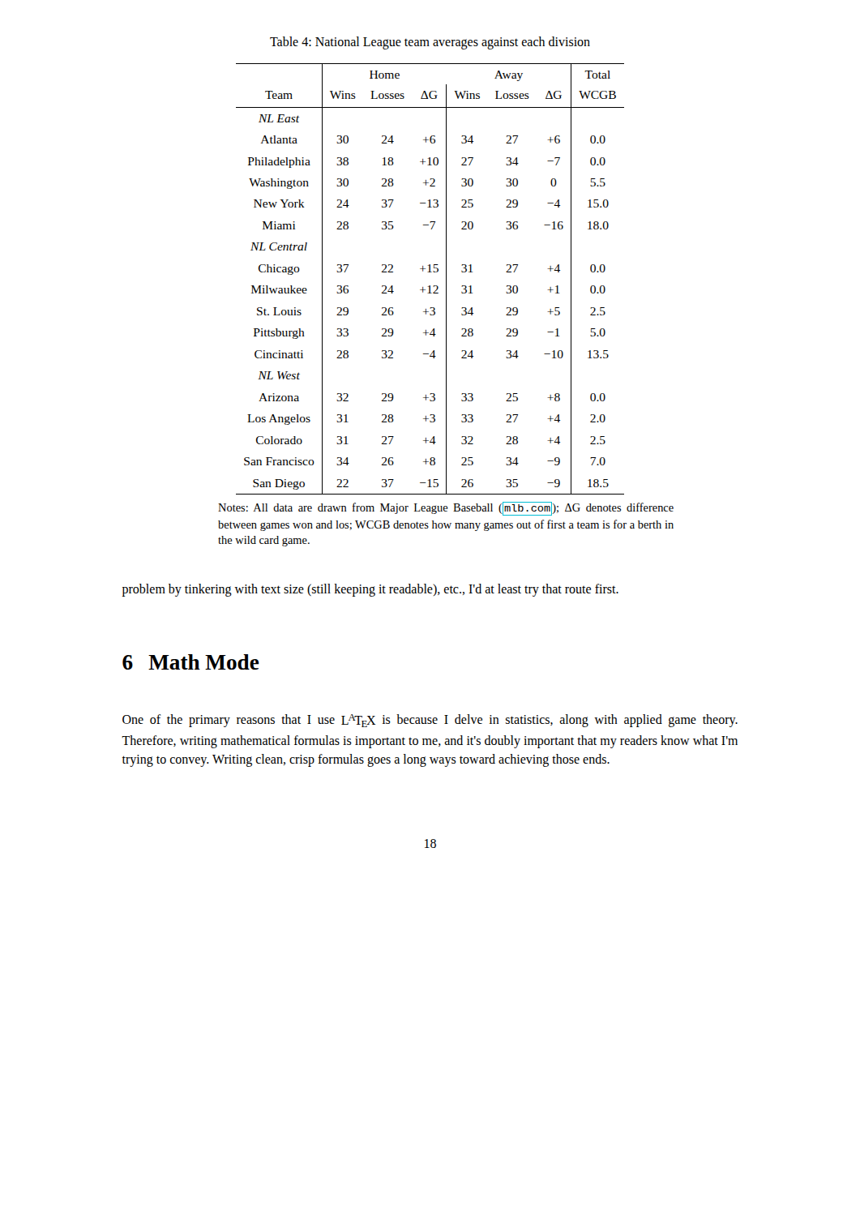Table 4: National League team averages against each division
| | Home | Away | Total |
| --- | --- | --- | --- |
| Team | Wins | Losses | ΔG | Wins | Losses | ΔG | WCGB |
| NL East | | | | | | | |
| Atlanta | 30 | 24 | +6 | 34 | 27 | +6 | 0.0 |
| Philadelphia | 38 | 18 | +10 | 27 | 34 | −7 | 0.0 |
| Washington | 30 | 28 | +2 | 30 | 30 | 0 | 5.5 |
| New York | 24 | 37 | −13 | 25 | 29 | −4 | 15.0 |
| Miami | 28 | 35 | −7 | 20 | 36 | −16 | 18.0 |
| NL Central | | | | | | | |
| Chicago | 37 | 22 | +15 | 31 | 27 | +4 | 0.0 |
| Milwaukee | 36 | 24 | +12 | 31 | 30 | +1 | 0.0 |
| St. Louis | 29 | 26 | +3 | 34 | 29 | +5 | 2.5 |
| Pittsburgh | 33 | 29 | +4 | 28 | 29 | −1 | 5.0 |
| Cincinatti | 28 | 32 | −4 | 24 | 34 | −10 | 13.5 |
| NL West | | | | | | | |
| Arizona | 32 | 29 | +3 | 33 | 25 | +8 | 0.0 |
| Los Angelos | 31 | 28 | +3 | 33 | 27 | +4 | 2.0 |
| Colorado | 31 | 27 | +4 | 32 | 28 | +4 | 2.5 |
| San Francisco | 34 | 26 | +8 | 25 | 34 | −9 | 7.0 |
| San Diego | 22 | 37 | −15 | 26 | 35 | −9 | 18.5 |
Notes: All data are drawn from Major League Baseball (mlb.com); ΔG denotes difference between games won and los; WCGB denotes how many games out of first a team is for a berth in the wild card game.
problem by tinkering with text size (still keeping it readable), etc., I'd at least try that route first.
6 Math Mode
One of the primary reasons that I use LATEX is because I delve in statistics, along with applied game theory. Therefore, writing mathematical formulas is important to me, and it's doubly important that my readers know what I'm trying to convey. Writing clean, crisp formulas goes a long ways toward achieving those ends.
18